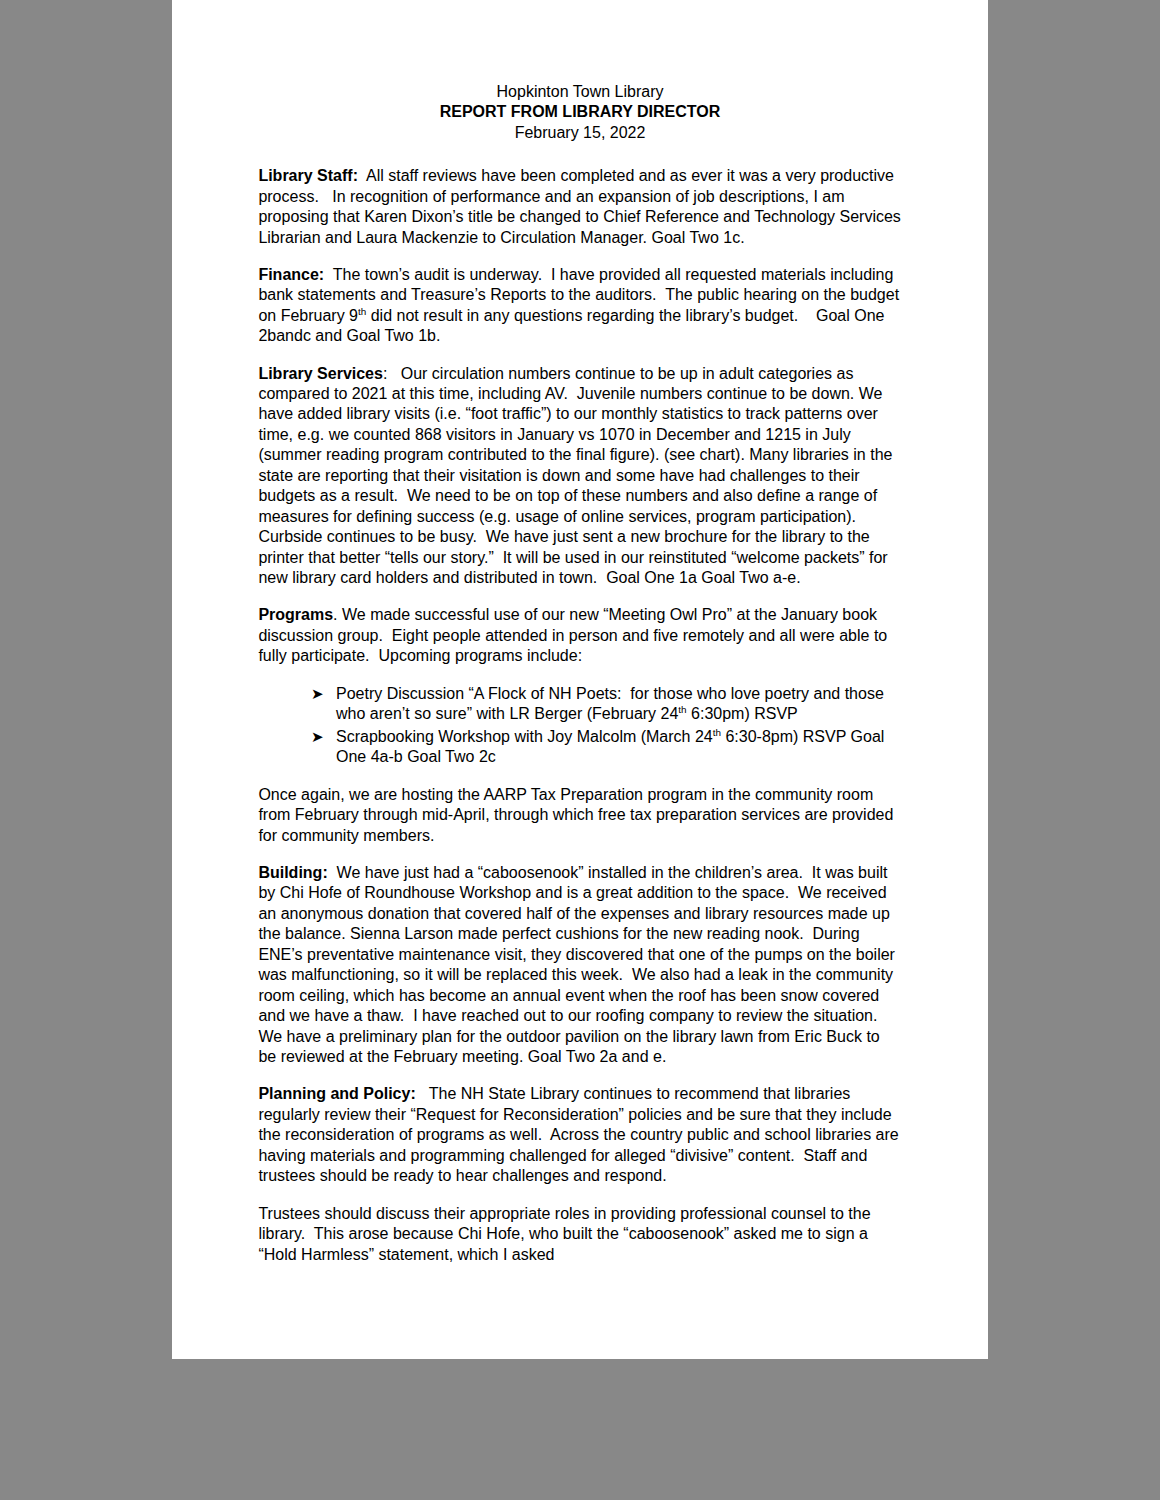Hopkinton Town Library REPORT FROM LIBRARY DIRECTOR February 15, 2022
Library Staff: All staff reviews have been completed and as ever it was a very productive process. In recognition of performance and an expansion of job descriptions, I am proposing that Karen Dixon’s title be changed to Chief Reference and Technology Services Librarian and Laura Mackenzie to Circulation Manager. Goal Two 1c.
Finance: The town’s audit is underway. I have provided all requested materials including bank statements and Treasure’s Reports to the auditors. The public hearing on the budget on February 9th did not result in any questions regarding the library’s budget. Goal One 2bandc and Goal Two 1b.
Library Services: Our circulation numbers continue to be up in adult categories as compared to 2021 at this time, including AV. Juvenile numbers continue to be down. We have added library visits (i.e. “foot traffic”) to our monthly statistics to track patterns over time, e.g. we counted 868 visitors in January vs 1070 in December and 1215 in July (summer reading program contributed to the final figure). (see chart). Many libraries in the state are reporting that their visitation is down and some have had challenges to their budgets as a result. We need to be on top of these numbers and also define a range of measures for defining success (e.g. usage of online services, program participation). Curbside continues to be busy. We have just sent a new brochure for the library to the printer that better “tells our story.” It will be used in our reinstituted “welcome packets” for new library card holders and distributed in town. Goal One 1a Goal Two a-e.
Programs. We made successful use of our new “Meeting Owl Pro” at the January book discussion group. Eight people attended in person and five remotely and all were able to fully participate. Upcoming programs include:
Poetry Discussion “A Flock of NH Poets: for those who love poetry and those who aren’t so sure” with LR Berger (February 24th 6:30pm) RSVP
Scrapbooking Workshop with Joy Malcolm (March 24th 6:30-8pm) RSVP Goal One 4a-b Goal Two 2c
Once again, we are hosting the AARP Tax Preparation program in the community room from February through mid-April, through which free tax preparation services are provided for community members.
Building: We have just had a “caboosenook” installed in the children’s area. It was built by Chi Hofe of Roundhouse Workshop and is a great addition to the space. We received an anonymous donation that covered half of the expenses and library resources made up the balance. Sienna Larson made perfect cushions for the new reading nook. During ENE’s preventative maintenance visit, they discovered that one of the pumps on the boiler was malfunctioning, so it will be replaced this week. We also had a leak in the community room ceiling, which has become an annual event when the roof has been snow covered and we have a thaw. I have reached out to our roofing company to review the situation. We have a preliminary plan for the outdoor pavilion on the library lawn from Eric Buck to be reviewed at the February meeting. Goal Two 2a and e.
Planning and Policy: The NH State Library continues to recommend that libraries regularly review their “Request for Reconsideration” policies and be sure that they include the reconsideration of programs as well. Across the country public and school libraries are having materials and programming challenged for alleged “divisive” content. Staff and trustees should be ready to hear challenges and respond.
Trustees should discuss their appropriate roles in providing professional counsel to the library. This arose because Chi Hofe, who built the “caboosenook” asked me to sign a “Hold Harmless” statement, which I asked